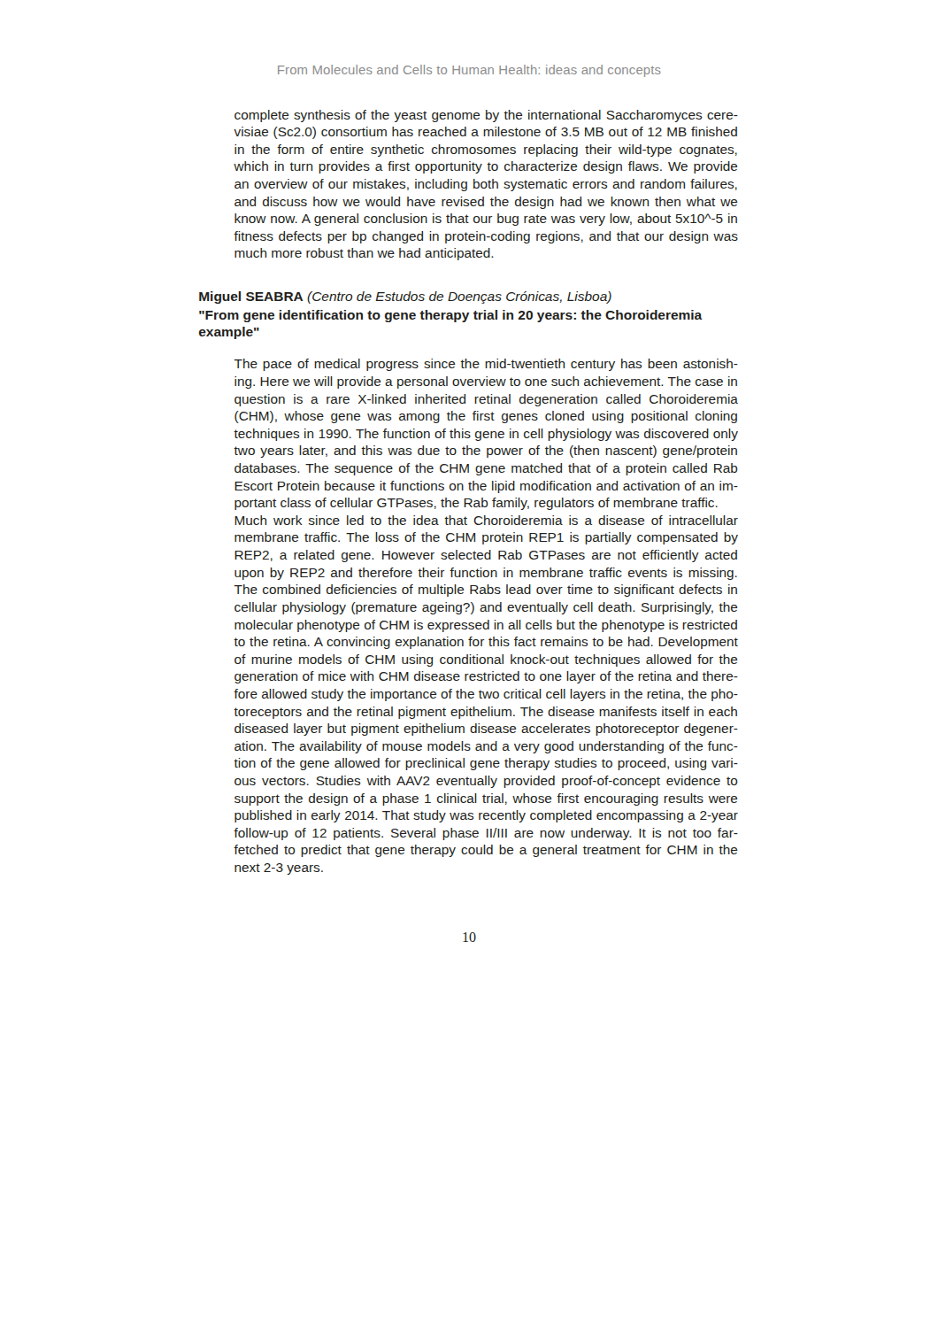From Molecules and Cells to Human Health: ideas and concepts
complete synthesis of the yeast genome by the international Saccharomyces cerevisiae (Sc2.0) consortium has reached a milestone of 3.5 MB out of 12 MB finished in the form of entire synthetic chromosomes replacing their wild-type cognates, which in turn provides a first opportunity to characterize design flaws. We provide an overview of our mistakes, including both systematic errors and random failures, and discuss how we would have revised the design had we known then what we know now. A general conclusion is that our bug rate was very low, about 5x10^-5 in fitness defects per bp changed in protein-coding regions, and that our design was much more robust than we had anticipated.
Miguel SEABRA (Centro de Estudos de Doenças Crónicas, Lisboa)
"From gene identification to gene therapy trial in 20 years: the Choroideremia example"
The pace of medical progress since the mid-twentieth century has been astonishing. Here we will provide a personal overview to one such achievement. The case in question is a rare X-linked inherited retinal degeneration called Choroideremia (CHM), whose gene was among the first genes cloned using positional cloning techniques in 1990. The function of this gene in cell physiology was discovered only two years later, and this was due to the power of the (then nascent) gene/protein databases. The sequence of the CHM gene matched that of a protein called Rab Escort Protein because it functions on the lipid modification and activation of an important class of cellular GTPases, the Rab family, regulators of membrane traffic.
Much work since led to the idea that Choroideremia is a disease of intracellular membrane traffic. The loss of the CHM protein REP1 is partially compensated by REP2, a related gene. However selected Rab GTPases are not efficiently acted upon by REP2 and therefore their function in membrane traffic events is missing. The combined deficiencies of multiple Rabs lead over time to significant defects in cellular physiology (premature ageing?) and eventually cell death. Surprisingly, the molecular phenotype of CHM is expressed in all cells but the phenotype is restricted to the retina. A convincing explanation for this fact remains to be had. Development of murine models of CHM using conditional knock-out techniques allowed for the generation of mice with CHM disease restricted to one layer of the retina and therefore allowed study the importance of the two critical cell layers in the retina, the photoreceptors and the retinal pigment epithelium. The disease manifests itself in each diseased layer but pigment epithelium disease accelerates photoreceptor degeneration. The availability of mouse models and a very good understanding of the function of the gene allowed for preclinical gene therapy studies to proceed, using various vectors. Studies with AAV2 eventually provided proof-of-concept evidence to support the design of a phase 1 clinical trial, whose first encouraging results were published in early 2014. That study was recently completed encompassing a 2-year follow-up of 12 patients. Several phase II/III are now underway. It is not too farfetched to predict that gene therapy could be a general treatment for CHM in the next 2-3 years.
10